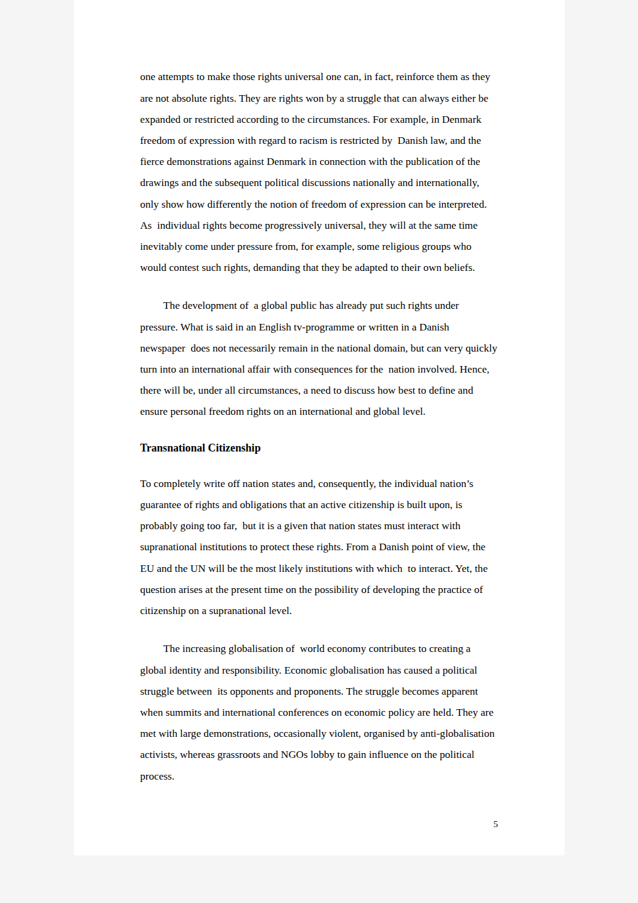one attempts to make those rights universal one can, in fact, reinforce them as they are not absolute rights. They are rights won by a struggle that can always either be expanded or restricted according to the circumstances. For example, in Denmark freedom of expression with regard to racism is restricted by Danish law, and the fierce demonstrations against Denmark in connection with the publication of the drawings and the subsequent political discussions nationally and internationally, only show how differently the notion of freedom of expression can be interpreted. As individual rights become progressively universal, they will at the same time inevitably come under pressure from, for example, some religious groups who would contest such rights, demanding that they be adapted to their own beliefs.
The development of a global public has already put such rights under pressure. What is said in an English tv-programme or written in a Danish newspaper does not necessarily remain in the national domain, but can very quickly turn into an international affair with consequences for the nation involved. Hence, there will be, under all circumstances, a need to discuss how best to define and ensure personal freedom rights on an international and global level.
Transnational Citizenship
To completely write off nation states and, consequently, the individual nation’s guarantee of rights and obligations that an active citizenship is built upon, is probably going too far, but it is a given that nation states must interact with supranational institutions to protect these rights. From a Danish point of view, the EU and the UN will be the most likely institutions with which to interact. Yet, the question arises at the present time on the possibility of developing the practice of citizenship on a supranational level.
The increasing globalisation of world economy contributes to creating a global identity and responsibility. Economic globalisation has caused a political struggle between its opponents and proponents. The struggle becomes apparent when summits and international conferences on economic policy are held. They are met with large demonstrations, occasionally violent, organised by anti-globalisation activists, whereas grassroots and NGOs lobby to gain influence on the political process.
5